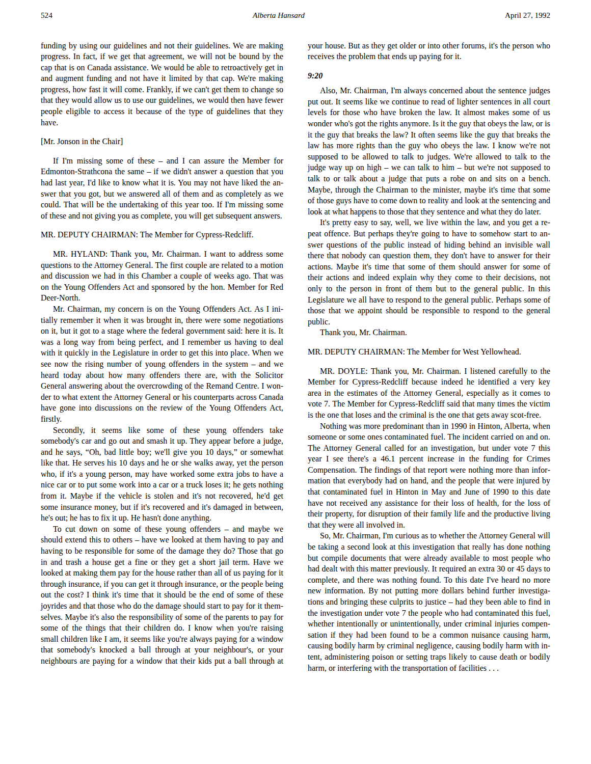524 Alberta Hansard April 27, 1992
funding by using our guidelines and not their guidelines. We are making progress. In fact, if we get that agreement, we will not be bound by the cap that is on Canada assistance. We would be able to retroactively get in and augment funding and not have it limited by that cap. We're making progress, how fast it will come. Frankly, if we can't get them to change so that they would allow us to use our guidelines, we would then have fewer people eligible to access it because of the type of guidelines that they have.
[Mr. Jonson in the Chair]
If I'm missing some of these – and I can assure the Member for Edmonton-Strathcona the same – if we didn't answer a question that you had last year, I'd like to know what it is. You may not have liked the answer that you got, but we answered all of them and as completely as we could. That will be the undertaking of this year too. If I'm missing some of these and not giving you as complete, you will get subsequent answers.
MR. DEPUTY CHAIRMAN: The Member for Cypress-Redcliff.
MR. HYLAND: Thank you, Mr. Chairman. I want to address some questions to the Attorney General. The first couple are related to a motion and discussion we had in this Chamber a couple of weeks ago. That was on the Young Offenders Act and sponsored by the hon. Member for Red Deer-North.
Mr. Chairman, my concern is on the Young Offenders Act. As I initially remember it when it was brought in, there were some negotiations on it, but it got to a stage where the federal government said: here it is. It was a long way from being perfect, and I remember us having to deal with it quickly in the Legislature in order to get this into place. When we see now the rising number of young offenders in the system – and we heard today about how many offenders there are, with the Solicitor General answering about the overcrowding of the Remand Centre. I wonder to what extent the Attorney General or his counterparts across Canada have gone into discussions on the review of the Young Offenders Act, firstly.
Secondly, it seems like some of these young offenders take somebody's car and go out and smash it up. They appear before a judge, and he says, “Oh, bad little boy; we'll give you 10 days,” or somewhat like that. He serves his 10 days and he or she walks away, yet the person who, if it's a young person, may have worked some extra jobs to have a nice car or to put some work into a car or a truck loses it; he gets nothing from it. Maybe if the vehicle is stolen and it's not recovered, he'd get some insurance money, but if it's recovered and it's damaged in between, he's out; he has to fix it up. He hasn't done anything.
To cut down on some of these young offenders – and maybe we should extend this to others – have we looked at them having to pay and having to be responsible for some of the damage they do? Those that go in and trash a house get a fine or they get a short jail term. Have we looked at making them pay for the house rather than all of us paying for it through insurance, if you can get it through insurance, or the people being out the cost? I think it's time that it should be the end of some of these joyrides and that those who do the damage should start to pay for it themselves. Maybe it's also the responsibility of some of the parents to pay for some of the things that their children do. I know when you're raising small children like I am, it seems like you're always paying for a window that somebody's knocked a ball through at your neighbour's, or your neighbours are paying for a window that their kids put a ball through at your house. But as they get older or into other forums, it's the person who receives the problem that ends up paying for it.
9:20
Also, Mr. Chairman, I'm always concerned about the sentence judges put out. It seems like we continue to read of lighter sentences in all court levels for those who have broken the law. It almost makes some of us wonder who's got the rights anymore. Is it the guy that obeys the law, or is it the guy that breaks the law? It often seems like the guy that breaks the law has more rights than the guy who obeys the law. I know we're not supposed to be allowed to talk to judges. We're allowed to talk to the judge way up on high – we can talk to him – but we're not supposed to talk to or talk about a judge that puts a robe on and sits on a bench. Maybe, through the Chairman to the minister, maybe it's time that some of those guys have to come down to reality and look at the sentencing and look at what happens to those that they sentence and what they do later.
It's pretty easy to say, well, we live within the law, and you get a repeat offence. But perhaps they're going to have to somehow start to answer questions of the public instead of hiding behind an invisible wall there that nobody can question them, they don't have to answer for their actions. Maybe it's time that some of them should answer for some of their actions and indeed explain why they come to their decisions, not only to the person in front of them but to the general public. In this Legislature we all have to respond to the general public. Perhaps some of those that we appoint should be responsible to respond to the general public.
Thank you, Mr. Chairman.
MR. DEPUTY CHAIRMAN: The Member for West Yellowhead.
MR. DOYLE: Thank you, Mr. Chairman. I listened carefully to the Member for Cypress-Redcliff because indeed he identified a very key area in the estimates of the Attorney General, especially as it comes to vote 7. The Member for Cypress-Redcliff said that many times the victim is the one that loses and the criminal is the one that gets away scot-free.
Nothing was more predominant than in 1990 in Hinton, Alberta, when someone or some ones contaminated fuel. The incident carried on and on. The Attorney General called for an investigation, but under vote 7 this year I see there's a 46.1 percent increase in the funding for Crimes Compensation. The findings of that report were nothing more than information that everybody had on hand, and the people that were injured by that contaminated fuel in Hinton in May and June of 1990 to this date have not received any assistance for their loss of health, for the loss of their property, for disruption of their family life and the productive living that they were all involved in.
So, Mr. Chairman, I'm curious as to whether the Attorney General will be taking a second look at this investigation that really has done nothing but compile documents that were already available to most people who had dealt with this matter previously. It required an extra 30 or 45 days to complete, and there was nothing found. To this date I've heard no more new information. By not putting more dollars behind further investigations and bringing these culprits to justice – had they been able to find in the investigation under vote 7 the people who had contaminated this fuel, whether intentionally or unintentionally, under criminal injuries compensation if they had been found to be a common nuisance causing harm, causing bodily harm by criminal negligence, causing bodily harm with intent, administering poison or setting traps likely to cause death or bodily harm, or interfering with the transportation of facilities . . .